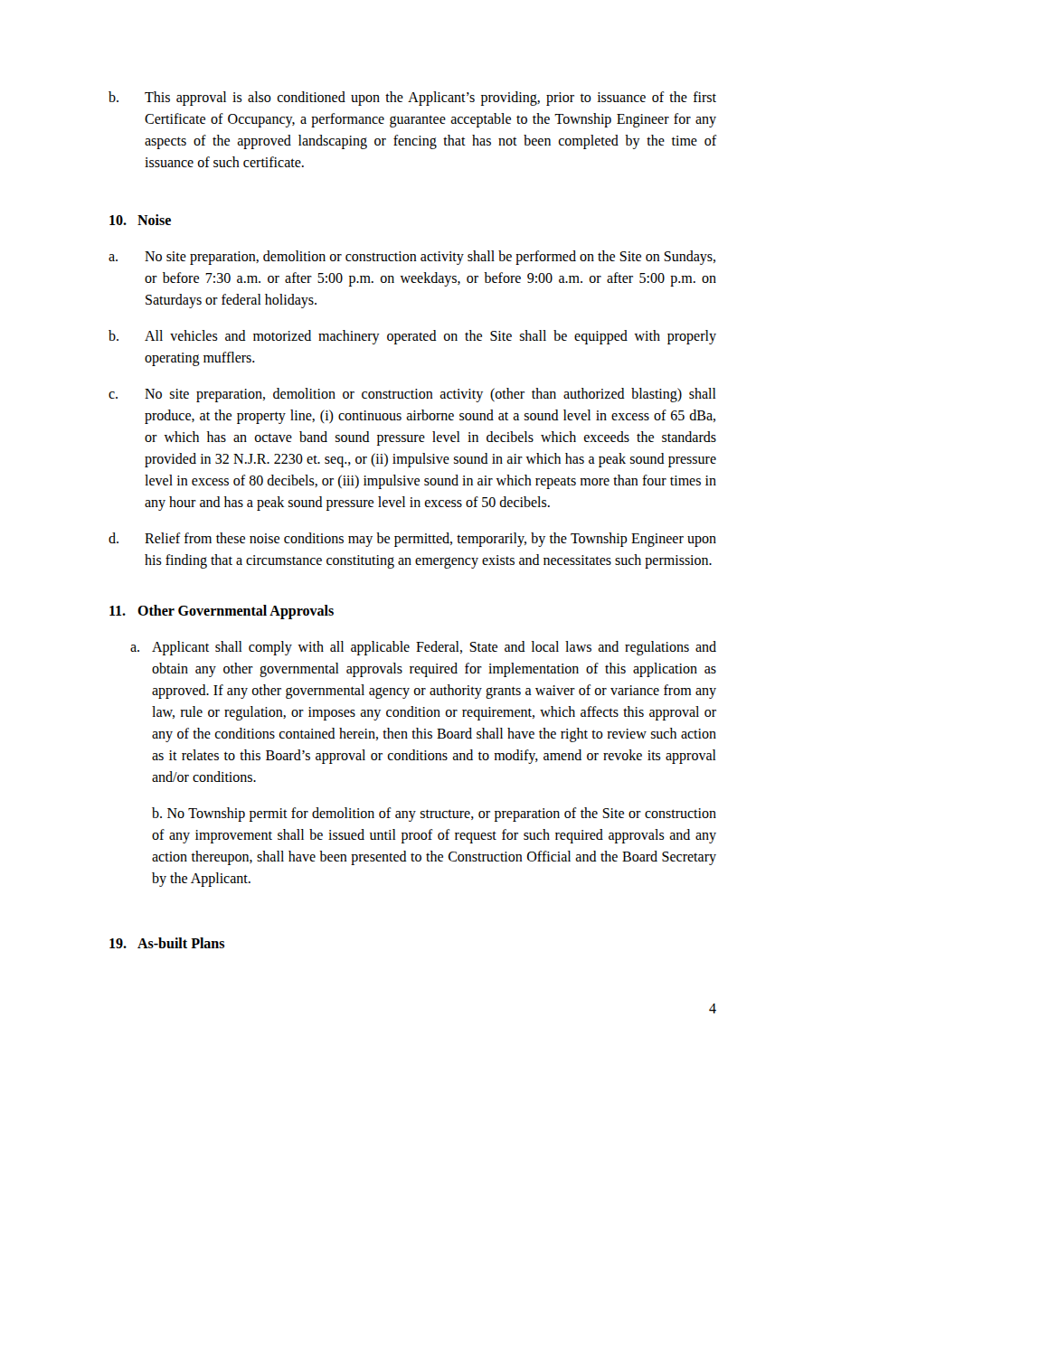b.
This approval is also conditioned upon the Applicant’s providing, prior to issuance of the first Certificate of Occupancy, a performance guarantee acceptable to the Township Engineer for any aspects of the approved landscaping or fencing that has not been completed by the time of issuance of such certificate.
10. Noise
a.
No site preparation, demolition or construction activity shall be performed on the Site on Sundays, or before 7:30 a.m. or after 5:00 p.m. on weekdays, or before 9:00 a.m. or after 5:00 p.m. on Saturdays or federal holidays.
b.
All vehicles and motorized machinery operated on the Site shall be equipped with properly operating mufflers.
c.
No site preparation, demolition or construction activity (other than authorized blasting) shall produce, at the property line, (i) continuous airborne sound at a sound level in excess of 65 dBa, or which has an octave band sound pressure level in decibels which exceeds the standards provided in 32 N.J.R. 2230 et. seq., or (ii) impulsive sound in air which has a peak sound pressure level in excess of 80 decibels, or (iii) impulsive sound in air which repeats more than four times in any hour and has a peak sound pressure level in excess of 50 decibels.
d.
Relief from these noise conditions may be permitted, temporarily, by the Township Engineer upon his finding that a circumstance constituting an emergency exists and necessitates such permission.
11. Other Governmental Approvals
a.
Applicant shall comply with all applicable Federal, State and local laws and regulations and obtain any other governmental approvals required for implementation of this application as approved. If any other governmental agency or authority grants a waiver of or variance from any law, rule or regulation, or imposes any condition or requirement, which affects this approval or any of the conditions contained herein, then this Board shall have the right to review such action as it relates to this Board’s approval or conditions and to modify, amend or revoke its approval and/or conditions.
b. No Township permit for demolition of any structure, or preparation of the Site or construction of any improvement shall be issued until proof of request for such required approvals and any action thereupon, shall have been presented to the Construction Official and the Board Secretary by the Applicant.
19. As-built Plans
4